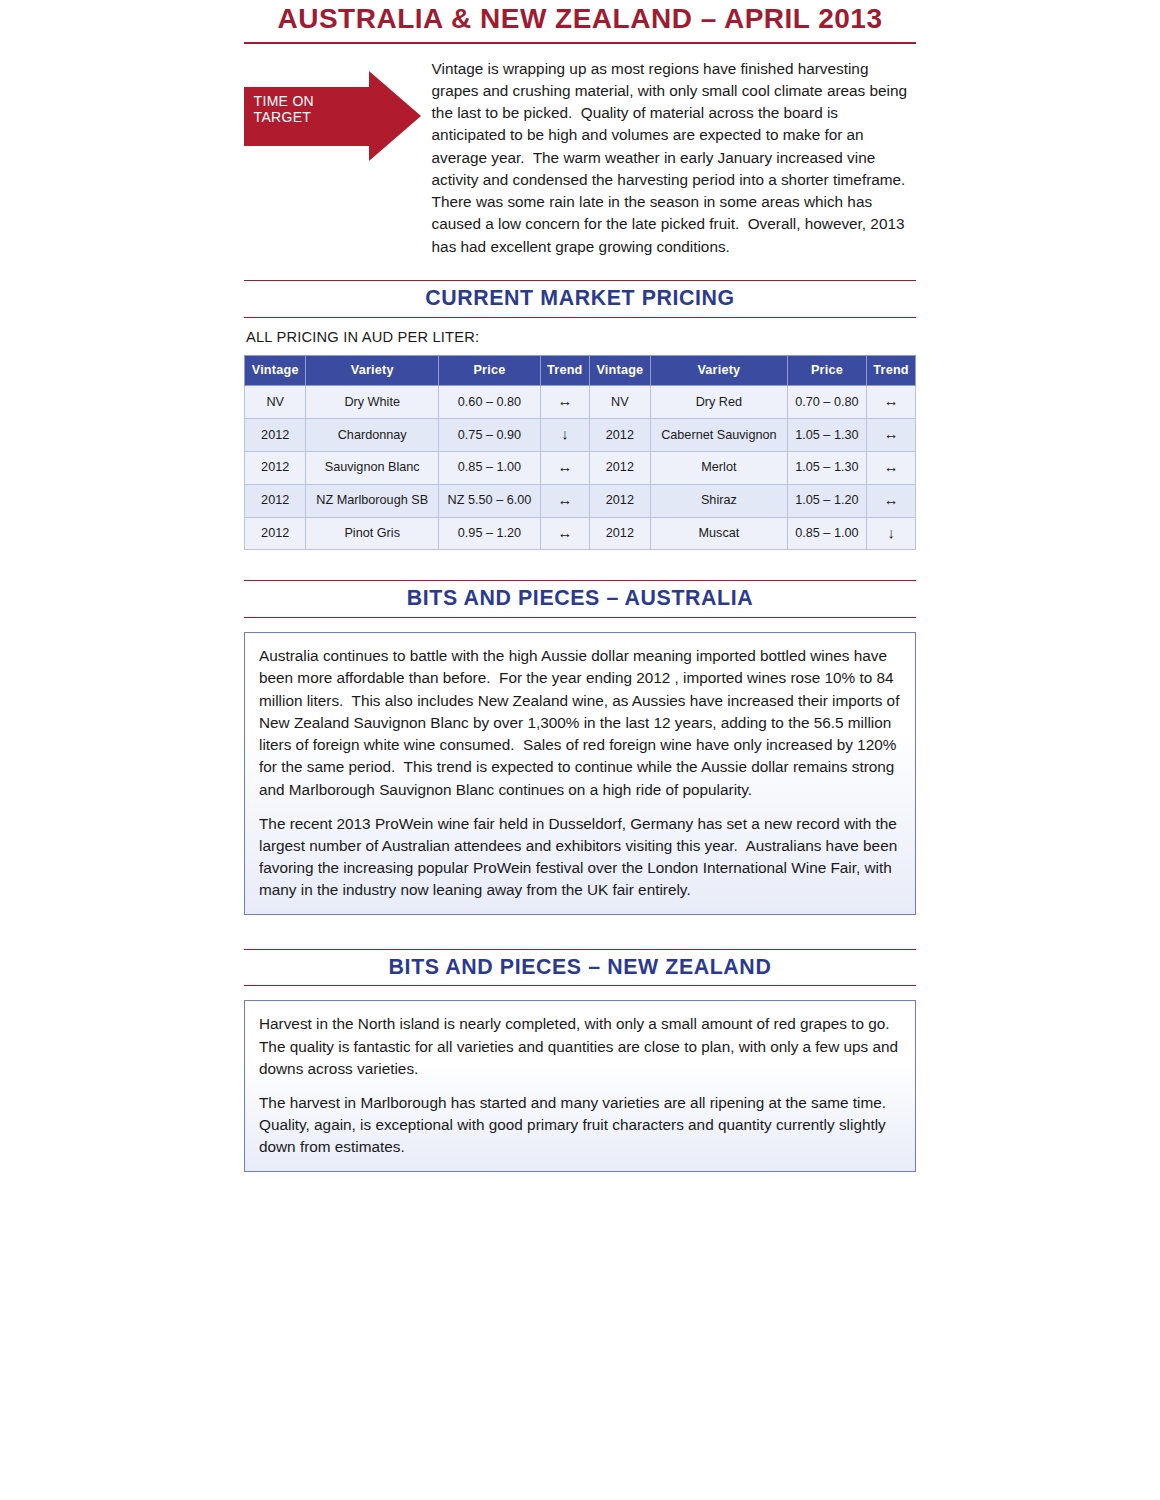AUSTRALIA & NEW ZEALAND – APRIL 2013
TIME ON
TARGET
Vintage is wrapping up as most regions have finished harvesting grapes and crushing material, with only small cool climate areas being the last to be picked. Quality of material across the board is anticipated to be high and volumes are expected to make for an average year. The warm weather in early January increased vine activity and condensed the harvesting period into a shorter timeframe. There was some rain late in the season in some areas which has caused a low concern for the late picked fruit. Overall, however, 2013 has had excellent grape growing conditions.
CURRENT MARKET PRICING
ALL PRICING IN AUD PER LITER:
| Vintage | Variety | Price | Trend | Vintage | Variety | Price | Trend |
| --- | --- | --- | --- | --- | --- | --- | --- |
| NV | Dry White | 0.60 – 0.80 | ↔ | NV | Dry Red | 0.70 – 0.80 | ↔ |
| 2012 | Chardonnay | 0.75 – 0.90 | ↓ | 2012 | Cabernet Sauvignon | 1.05 – 1.30 | ↔ |
| 2012 | Sauvignon Blanc | 0.85 – 1.00 | ↔ | 2012 | Merlot | 1.05 – 1.30 | ↔ |
| 2012 | NZ Marlborough SB | NZ 5.50 – 6.00 | ↔ | 2012 | Shiraz | 1.05 – 1.20 | ↔ |
| 2012 | Pinot Gris | 0.95 – 1.20 | ↔ | 2012 | Muscat | 0.85 – 1.00 | ↓ |
BITS AND PIECES – AUSTRALIA
Australia continues to battle with the high Aussie dollar meaning imported bottled wines have been more affordable than before. For the year ending 2012 , imported wines rose 10% to 84 million liters. This also includes New Zealand wine, as Aussies have increased their imports of New Zealand Sauvignon Blanc by over 1,300% in the last 12 years, adding to the 56.5 million liters of foreign white wine consumed. Sales of red foreign wine have only increased by 120% for the same period. This trend is expected to continue while the Aussie dollar remains strong and Marlborough Sauvignon Blanc continues on a high ride of popularity.
The recent 2013 ProWein wine fair held in Dusseldorf, Germany has set a new record with the largest number of Australian attendees and exhibitors visiting this year. Australians have been favoring the increasing popular ProWein festival over the London International Wine Fair, with many in the industry now leaning away from the UK fair entirely.
BITS AND PIECES – NEW ZEALAND
Harvest in the North island is nearly completed, with only a small amount of red grapes to go. The quality is fantastic for all varieties and quantities are close to plan, with only a few ups and downs across varieties.
The harvest in Marlborough has started and many varieties are all ripening at the same time. Quality, again, is exceptional with good primary fruit characters and quantity currently slightly down from estimates.